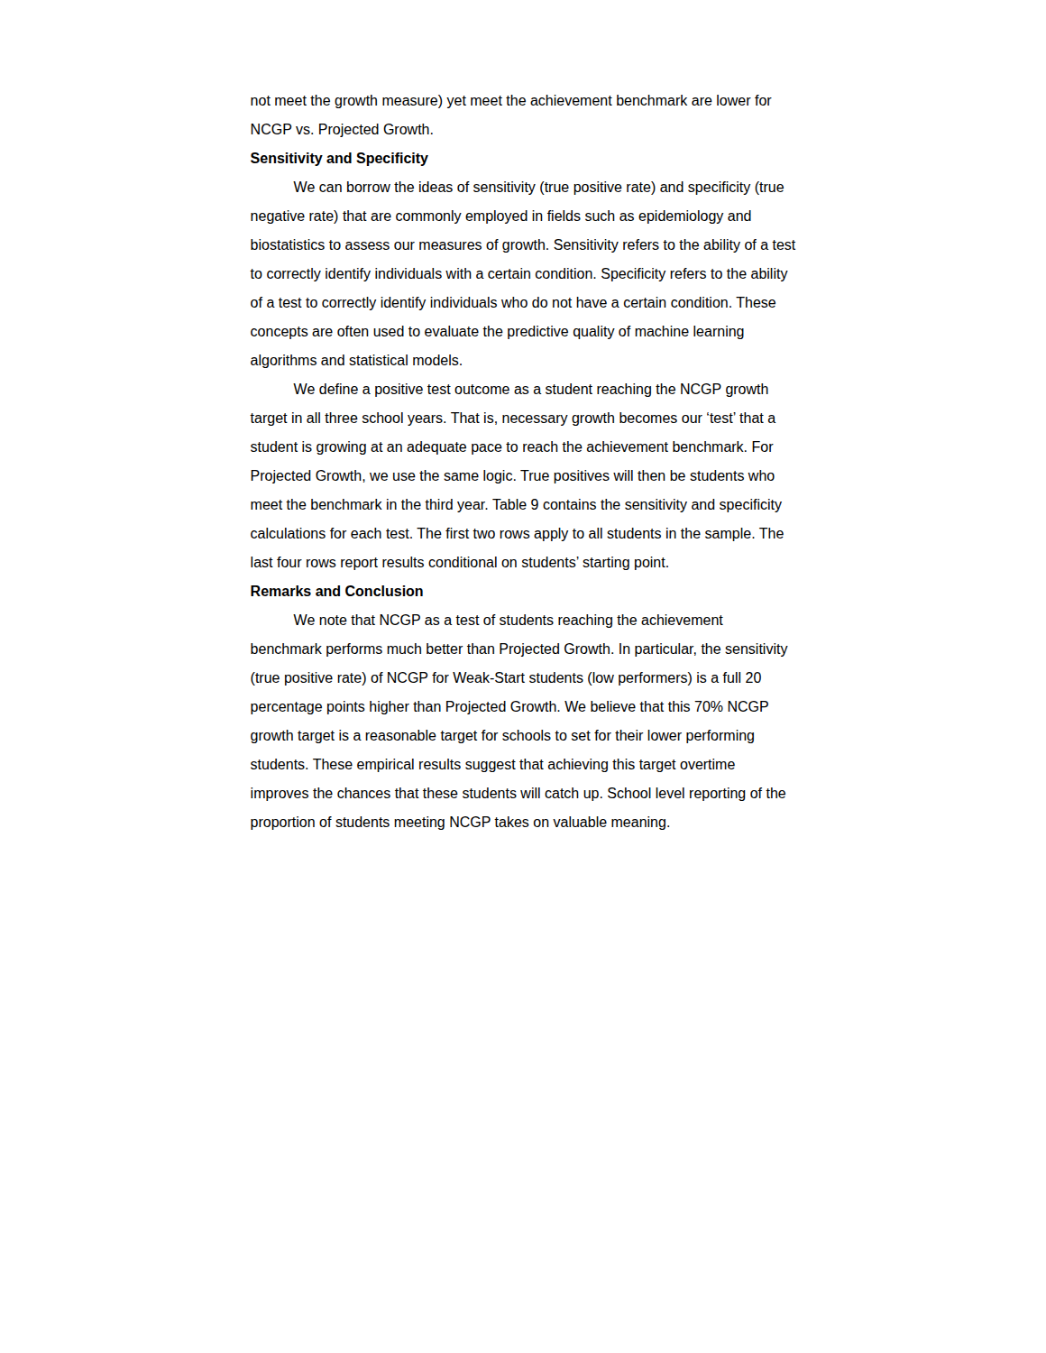not meet the growth measure) yet meet the achievement benchmark are lower for NCGP vs. Projected Growth.
Sensitivity and Specificity
We can borrow the ideas of sensitivity (true positive rate) and specificity (true negative rate) that are commonly employed in fields such as epidemiology and biostatistics to assess our measures of growth. Sensitivity refers to the ability of a test to correctly identify individuals with a certain condition. Specificity refers to the ability of a test to correctly identify individuals who do not have a certain condition. These concepts are often used to evaluate the predictive quality of machine learning algorithms and statistical models.
We define a positive test outcome as a student reaching the NCGP growth target in all three school years. That is, necessary growth becomes our ‘test’ that a student is growing at an adequate pace to reach the achievement benchmark. For Projected Growth, we use the same logic. True positives will then be students who meet the benchmark in the third year. Table 9 contains the sensitivity and specificity calculations for each test. The first two rows apply to all students in the sample. The last four rows report results conditional on students’ starting point.
Remarks and Conclusion
We note that NCGP as a test of students reaching the achievement benchmark performs much better than Projected Growth. In particular, the sensitivity (true positive rate) of NCGP for Weak-Start students (low performers) is a full 20 percentage points higher than Projected Growth. We believe that this 70% NCGP growth target is a reasonable target for schools to set for their lower performing students. These empirical results suggest that achieving this target overtime improves the chances that these students will catch up. School level reporting of the proportion of students meeting NCGP takes on valuable meaning.